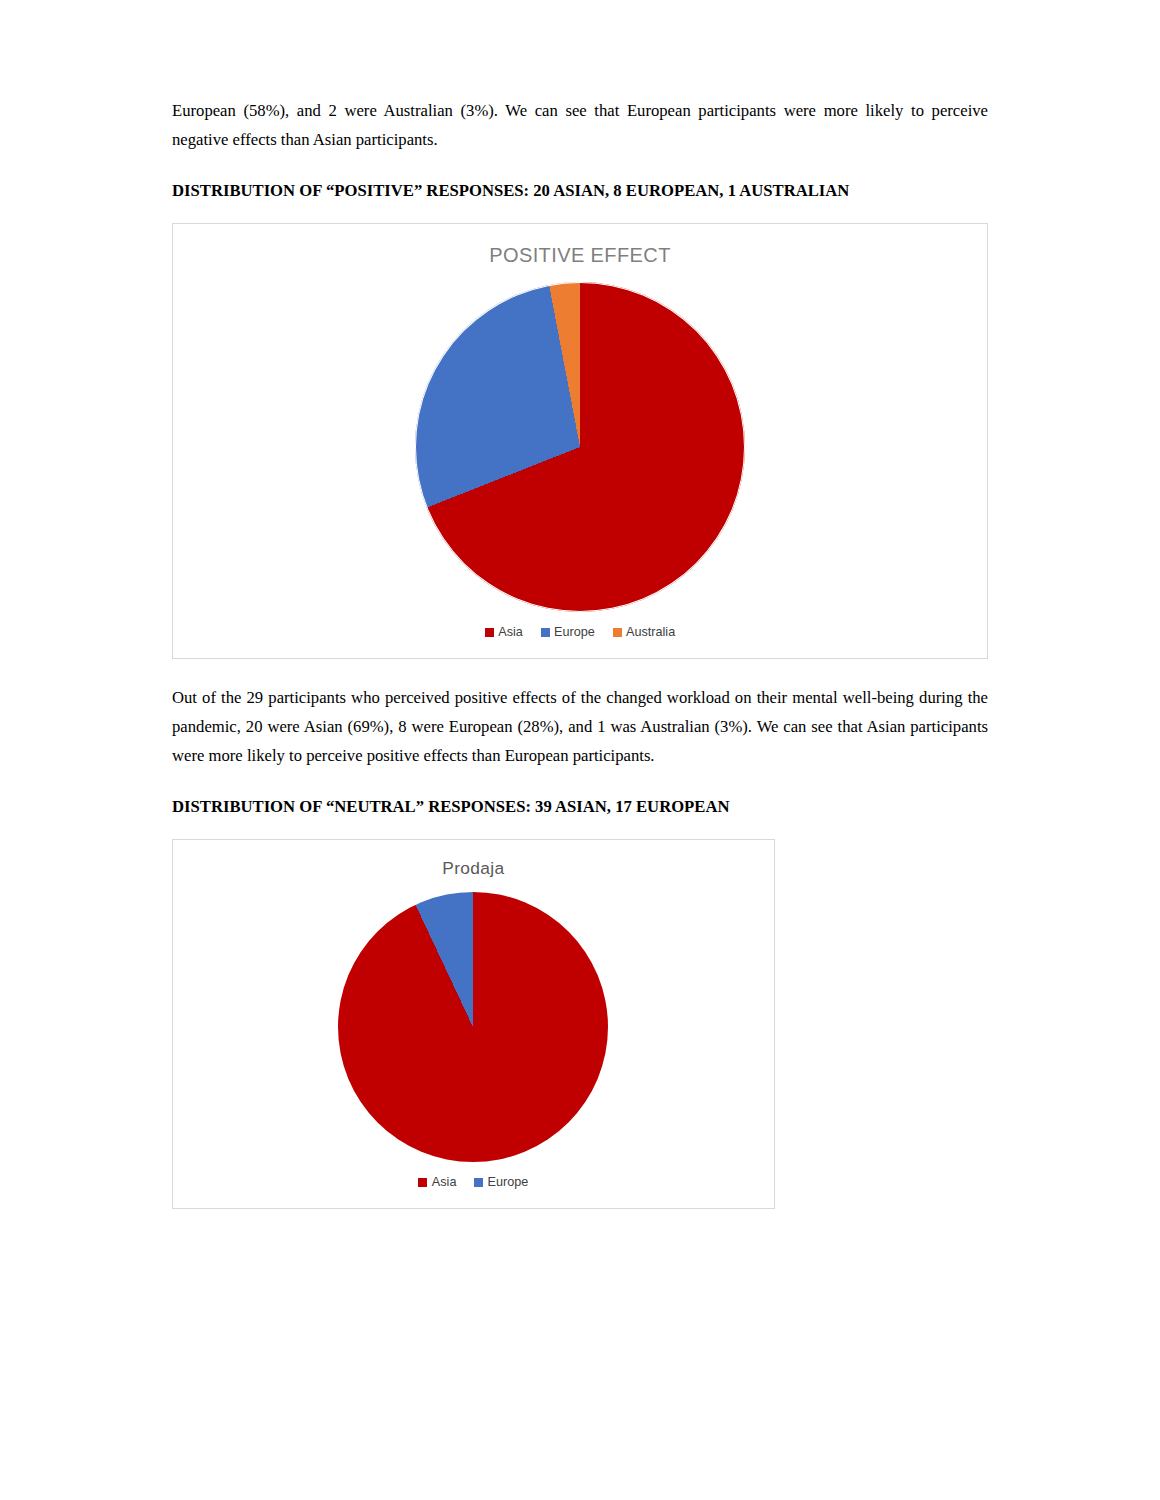European (58%), and 2 were Australian (3%). We can see that European participants were more likely to perceive negative effects than Asian participants.
DISTRIBUTION OF “POSITIVE” RESPONSES: 20 ASIAN, 8 EUROPEAN, 1 AUSTRALIAN
POSITIVE EFFECT
Asia Europe Australia
Out of the 29 participants who perceived positive effects of the changed workload on their mental well-being during the pandemic, 20 were Asian (69%), 8 were European (28%), and 1 was Australian (3%). We can see that Asian participants were more likely to perceive positive effects than European participants.
DISTRIBUTION OF “NEUTRAL” RESPONSES: 39 ASIAN, 17 EUROPEAN
Prodaja
Asia Europe